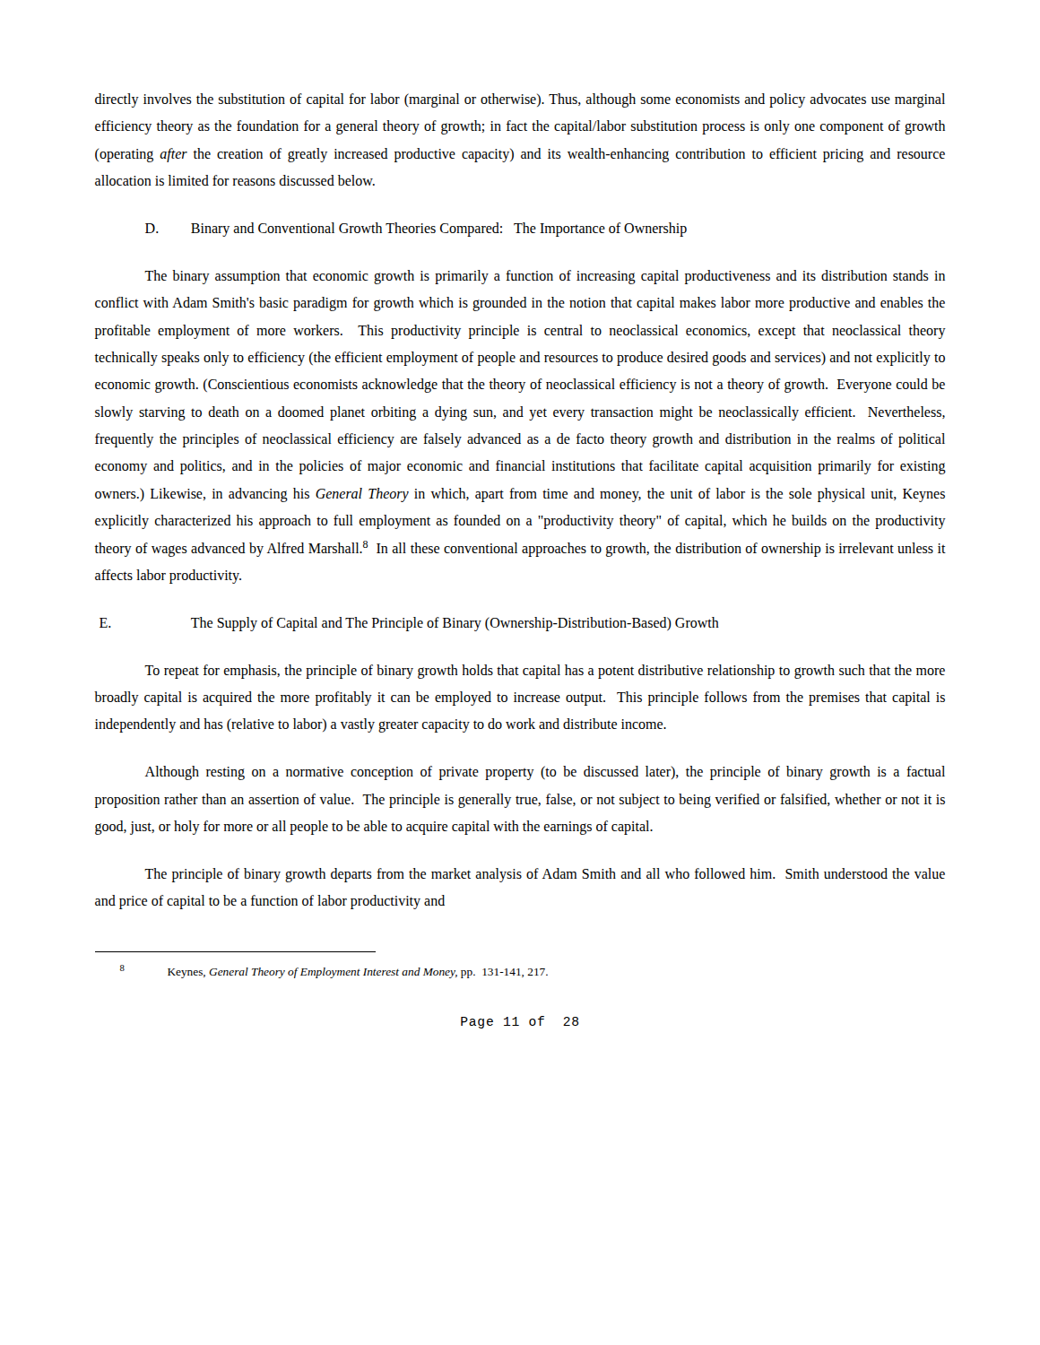directly involves the substitution of capital for labor (marginal or otherwise). Thus, although some economists and policy advocates use marginal efficiency theory as the foundation for a general theory of growth; in fact the capital/labor substitution process is only one component of growth (operating after the creation of greatly increased productive capacity) and its wealth-enhancing contribution to efficient pricing and resource allocation is limited for reasons discussed below.
D. Binary and Conventional Growth Theories Compared: The Importance of Ownership
The binary assumption that economic growth is primarily a function of increasing capital productiveness and its distribution stands in conflict with Adam Smith's basic paradigm for growth which is grounded in the notion that capital makes labor more productive and enables the profitable employment of more workers. This productivity principle is central to neoclassical economics, except that neoclassical theory technically speaks only to efficiency (the efficient employment of people and resources to produce desired goods and services) and not explicitly to economic growth. (Conscientious economists acknowledge that the theory of neoclassical efficiency is not a theory of growth. Everyone could be slowly starving to death on a doomed planet orbiting a dying sun, and yet every transaction might be neoclassically efficient. Nevertheless, frequently the principles of neoclassical efficiency are falsely advanced as a de facto theory growth and distribution in the realms of political economy and politics, and in the policies of major economic and financial institutions that facilitate capital acquisition primarily for existing owners.) Likewise, in advancing his General Theory in which, apart from time and money, the unit of labor is the sole physical unit, Keynes explicitly characterized his approach to full employment as founded on a "productivity theory" of capital, which he builds on the productivity theory of wages advanced by Alfred Marshall.8 In all these conventional approaches to growth, the distribution of ownership is irrelevant unless it affects labor productivity.
E. The Supply of Capital and The Principle of Binary (Ownership-Distribution-Based) Growth
To repeat for emphasis, the principle of binary growth holds that capital has a potent distributive relationship to growth such that the more broadly capital is acquired the more profitably it can be employed to increase output. This principle follows from the premises that capital is independently and has (relative to labor) a vastly greater capacity to do work and distribute income.
Although resting on a normative conception of private property (to be discussed later), the principle of binary growth is a factual proposition rather than an assertion of value. The principle is generally true, false, or not subject to being verified or falsified, whether or not it is good, just, or holy for more or all people to be able to acquire capital with the earnings of capital.
The principle of binary growth departs from the market analysis of Adam Smith and all who followed him. Smith understood the value and price of capital to be a function of labor productivity and
8 Keynes, General Theory of Employment Interest and Money, pp. 131-141, 217.
Page 11 of 28